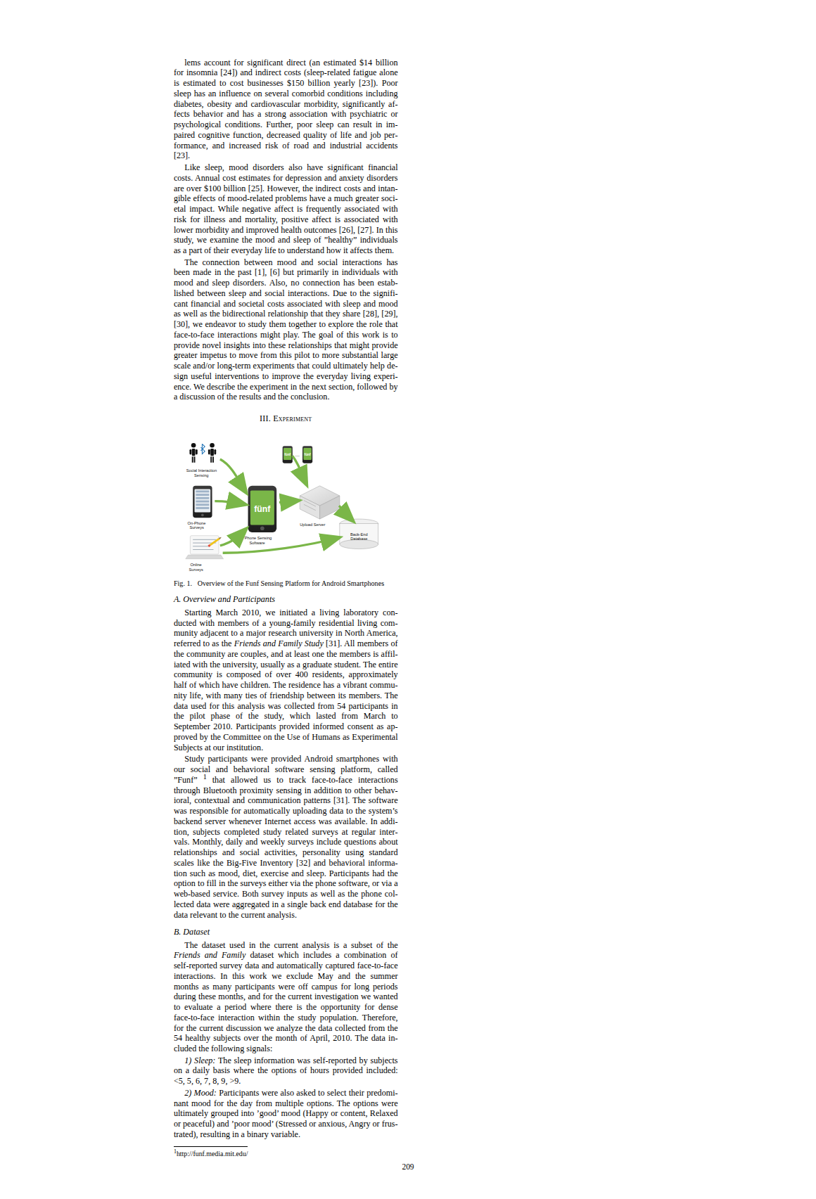lems account for significant direct (an estimated $14 billion for insomnia [24]) and indirect costs (sleep-related fatigue alone is estimated to cost businesses $150 billion yearly [23]). Poor sleep has an influence on several comorbid conditions including diabetes, obesity and cardiovascular morbidity, significantly affects behavior and has a strong association with psychiatric or psychological conditions. Further, poor sleep can result in impaired cognitive function, decreased quality of life and job performance, and increased risk of road and industrial accidents [23].
Like sleep, mood disorders also have significant financial costs. Annual cost estimates for depression and anxiety disorders are over $100 billion [25]. However, the indirect costs and intangible effects of mood-related problems have a much greater societal impact. While negative affect is frequently associated with risk for illness and mortality, positive affect is associated with lower morbidity and improved health outcomes [26], [27]. In this study, we examine the mood and sleep of ”healthy” individuals as a part of their everyday life to understand how it affects them.
The connection between mood and social interactions has been made in the past [1], [6] but primarily in individuals with mood and sleep disorders. Also, no connection has been established between sleep and social interactions. Due to the significant financial and societal costs associated with sleep and mood as well as the bidirectional relationship that they share [28], [29], [30], we endeavor to study them together to explore the role that face-to-face interactions might play. The goal of this work is to provide novel insights into these relationships that might provide greater impetus to move from this pilot to more substantial large scale and/or long-term experiments that could ultimately help design useful interventions to improve the everyday living experience. We describe the experiment in the next section, followed by a discussion of the results and the conclusion.
III. Experiment
Social Interaction Sensing On-Phone Surveys Online Surveys fünf Phone Sensing Software fünf … fünf Upload Server Back-End Database
Fig. 1. Overview of the Funf Sensing Platform for Android Smartphones
A. Overview and Participants
Starting March 2010, we initiated a living laboratory conducted with members of a young-family residential living community adjacent to a major research university in North America, referred to as the Friends and Family Study [31]. All members of the community are couples, and at least one the members is affiliated with the university, usually as a graduate student. The entire community is composed of over 400 residents, approximately half of which have children. The residence has a vibrant community life, with many ties of friendship between its members. The data used for this analysis was collected from 54 participants in the pilot phase of the study, which lasted from March to September 2010. Participants provided informed consent as approved by the Committee on the Use of Humans as Experimental Subjects at our institution.
Study participants were provided Android smartphones with our social and behavioral software sensing platform, called ”Funf” 1 that allowed us to track face-to-face interactions through Bluetooth proximity sensing in addition to other behavioral, contextual and communication patterns [31]. The software was responsible for automatically uploading data to the system’s backend server whenever Internet access was available. In addition, subjects completed study related surveys at regular intervals. Monthly, daily and weekly surveys include questions about relationships and social activities, personality using standard scales like the Big-Five Inventory [32] and behavioral information such as mood, diet, exercise and sleep. Participants had the option to fill in the surveys either via the phone software, or via a web-based service. Both survey inputs as well as the phone collected data were aggregated in a single back end database for the data relevant to the current analysis.
B. Dataset
The dataset used in the current analysis is a subset of the Friends and Family dataset which includes a combination of self-reported survey data and automatically captured face-to-face interactions. In this work we exclude May and the summer months as many participants were off campus for long periods during these months, and for the current investigation we wanted to evaluate a period where there is the opportunity for dense face-to-face interaction within the study population. Therefore, for the current discussion we analyze the data collected from the 54 healthy subjects over the month of April, 2010. The data included the following signals:
1) Sleep: The sleep information was self-reported by subjects on a daily basis where the options of hours provided included: <5, 5, 6, 7, 8, 9, >9.
2) Mood: Participants were also asked to select their predominant mood for the day from multiple options. The options were ultimately grouped into ’good’ mood (Happy or content, Relaxed or peaceful) and ’poor mood’ (Stressed or anxious, Angry or frustrated), resulting in a binary variable.
1http://funf.media.mit.edu/
209